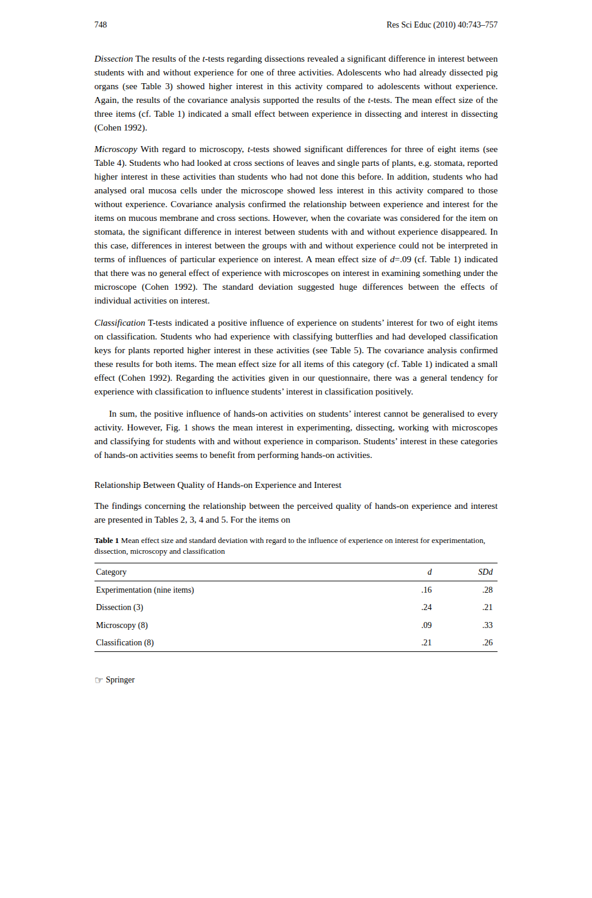748 Res Sci Educ (2010) 40:743–757
Dissection The results of the t-tests regarding dissections revealed a significant difference in interest between students with and without experience for one of three activities. Adolescents who had already dissected pig organs (see Table 3) showed higher interest in this activity compared to adolescents without experience. Again, the results of the covariance analysis supported the results of the t-tests. The mean effect size of the three items (cf. Table 1) indicated a small effect between experience in dissecting and interest in dissecting (Cohen 1992).
Microscopy With regard to microscopy, t-tests showed significant differences for three of eight items (see Table 4). Students who had looked at cross sections of leaves and single parts of plants, e.g. stomata, reported higher interest in these activities than students who had not done this before. In addition, students who had analysed oral mucosa cells under the microscope showed less interest in this activity compared to those without experience. Covariance analysis confirmed the relationship between experience and interest for the items on mucous membrane and cross sections. However, when the covariate was considered for the item on stomata, the significant difference in interest between students with and without experience disappeared. In this case, differences in interest between the groups with and without experience could not be interpreted in terms of influences of particular experience on interest. A mean effect size of d=.09 (cf. Table 1) indicated that there was no general effect of experience with microscopes on interest in examining something under the microscope (Cohen 1992). The standard deviation suggested huge differences between the effects of individual activities on interest.
Classification T-tests indicated a positive influence of experience on students’ interest for two of eight items on classification. Students who had experience with classifying butterflies and had developed classification keys for plants reported higher interest in these activities (see Table 5). The covariance analysis confirmed these results for both items. The mean effect size for all items of this category (cf. Table 1) indicated a small effect (Cohen 1992). Regarding the activities given in our questionnaire, there was a general tendency for experience with classification to influence students’ interest in classification positively.
In sum, the positive influence of hands-on activities on students’ interest cannot be generalised to every activity. However, Fig. 1 shows the mean interest in experimenting, dissecting, working with microscopes and classifying for students with and without experience in comparison. Students’ interest in these categories of hands-on activities seems to benefit from performing hands-on activities.
Relationship Between Quality of Hands-on Experience and Interest
The findings concerning the relationship between the perceived quality of hands-on experience and interest are presented in Tables 2, 3, 4 and 5. For the items on
Table 1 Mean effect size and standard deviation with regard to the influence of experience on interest for experimentation, dissection, microscopy and classification
| Category | d | SDd |
| --- | --- | --- |
| Experimentation (nine items) | .16 | .28 |
| Dissection (3) | .24 | .21 |
| Microscopy (8) | .09 | .33 |
| Classification (8) | .21 | .26 |
☞Springer